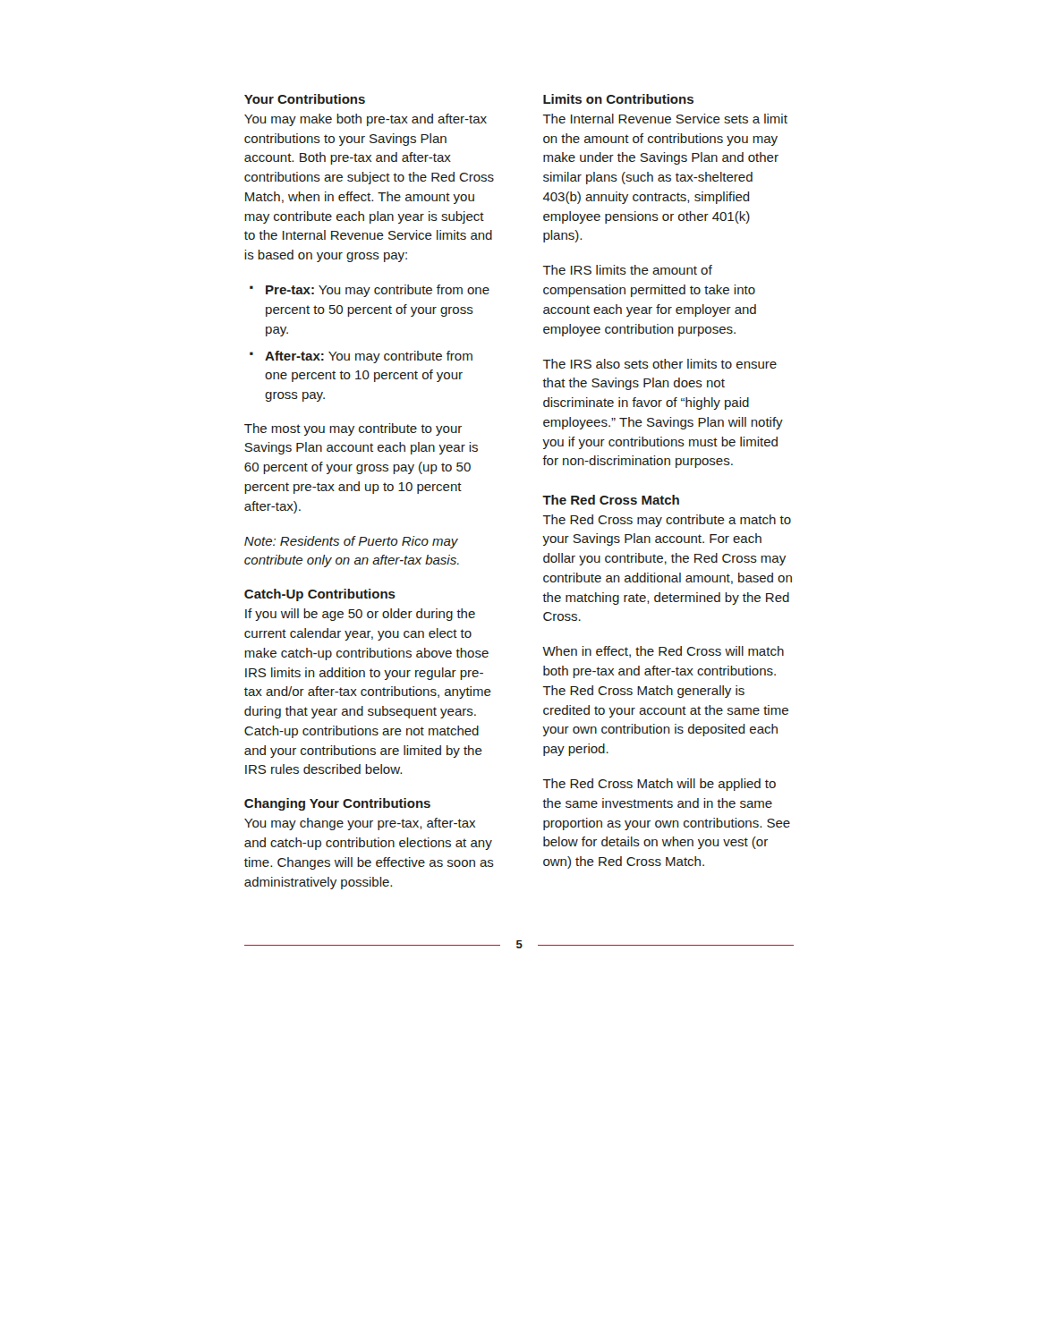Your Contributions
You may make both pre-tax and after-tax contributions to your Savings Plan account. Both pre-tax and after-tax contributions are subject to the Red Cross Match, when in effect. The amount you may contribute each plan year is subject to the Internal Revenue Service limits and is based on your gross pay:
Pre-tax: You may contribute from one percent to 50 percent of your gross pay.
After-tax: You may contribute from one percent to 10 percent of your gross pay.
The most you may contribute to your Savings Plan account each plan year is 60 percent of your gross pay (up to 50 percent pre-tax and up to 10 percent after-tax).
Note: Residents of Puerto Rico may contribute only on an after-tax basis.
Catch-Up Contributions
If you will be age 50 or older during the current calendar year, you can elect to make catch-up contributions above those IRS limits in addition to your regular pre-tax and/or after-tax contributions, anytime during that year and subsequent years. Catch-up contributions are not matched and your contributions are limited by the IRS rules described below.
Changing Your Contributions
You may change your pre-tax, after-tax and catch-up contribution elections at any time. Changes will be effective as soon as administratively possible.
Limits on Contributions
The Internal Revenue Service sets a limit on the amount of contributions you may make under the Savings Plan and other similar plans (such as tax-sheltered 403(b) annuity contracts, simplified employee pensions or other 401(k) plans).
The IRS limits the amount of compensation permitted to take into account each year for employer and employee contribution purposes.
The IRS also sets other limits to ensure that the Savings Plan does not discriminate in favor of “highly paid employees.” The Savings Plan will notify you if your contributions must be limited for non-discrimination purposes.
The Red Cross Match
The Red Cross may contribute a match to your Savings Plan account. For each dollar you contribute, the Red Cross may contribute an additional amount, based on the matching rate, determined by the Red Cross.
When in effect, the Red Cross will match both pre-tax and after-tax contributions. The Red Cross Match generally is credited to your account at the same time your own contribution is deposited each pay period.
The Red Cross Match will be applied to the same investments and in the same proportion as your own contributions. See below for details on when you vest (or own) the Red Cross Match.
5